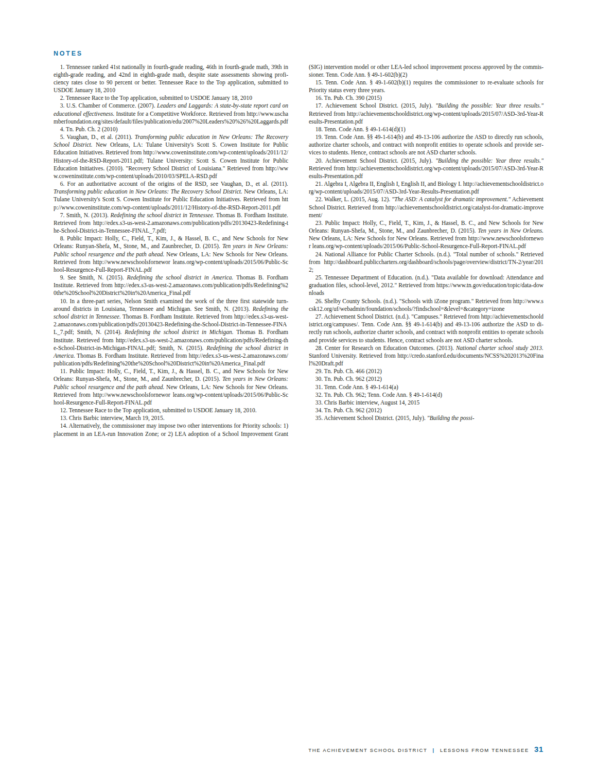Notes
1. Tennessee ranked 41st nationally in fourth-grade reading, 46th in fourth-grade math, 39th in eighth-grade reading, and 42nd in eighth-grade math, despite state assessments showing proficiency rates close to 90 percent or better. Tennessee Race to the Top application, submitted to USDOE January 18, 2010
2. Tennessee Race to the Top application, submitted to USDOE January 18, 2010
3. U.S. Chamber of Commerce. (2007). Leaders and Laggards: A state-by-state report card on educational effectiveness. Institute for a Competitive Workforce. Retrieved from http://www.uschamberfoundation.org/sites/default/files/publication/edu/2007%20Leaders%20%26%20Laggards.pdf
4. Tn. Pub. Ch. 2 (2010)
5. Vaughan, D., et al. (2011). Transforming public education in New Orleans: The Recovery School District. New Orleans, LA: Tulane University's Scott S. Cowen Institute for Public Education Initiatives. Retrieved from http://www.coweninstitute.com/wp-content/uploads/2011/12/History-of-the-RSD-Report-2011.pdf; Tulane University: Scott S. Cowen Institute for Public Education Initiatives. (2010). "Recovery School District of Louisiana." Retrieved from http://www.coweninstitute.com/wp-content/uploads/2010/03/SPELA-RSD.pdf
6. For an authoritative account of the origins of the RSD, see Vaughan, D., et al. (2011). Transforming public education in New Orleans: The Recovery School District. New Orleans, LA: Tulane University's Scott S. Cowen Institute for Public Education Initiatives. Retrieved from http://www.coweninstitute.com/wp-content/uploads/2011/12/History-of-the-RSD-Report-2011.pdf
7. Smith, N. (2013). Redefining the school district in Tennessee. Thomas B. Fordham Institute. Retrieved from http://edex.s3-us-west-2.amazonaws.com/publication/pdfs/20130423-Redefining-the-School-District-in-Tennessee-FINAL_7.pdf;
8. Public Impact: Holly, C., Field, T., Kim, J., & Hassel, B. C., and New Schools for New Orleans: Runyan-Shefa, M., Stone, M., and Zaunbrecher, D. (2015). Ten years in New Orleans: Public school resurgence and the path ahead. New Orleans, LA: New Schools for New Orleans. Retrieved from http://www.newschoolsfornewor leans.org/wp-content/uploads/2015/06/Public-School-Resurgence-Full-Report-FINAL.pdf
9. See Smith, N. (2015). Redefining the school district in America. Thomas B. Fordham Institute. Retrieved from http://edex.s3-us-west-2.amazonaws.com/publication/pdfs/Redefining%20the%20School%20District%20in%20America_Final.pdf
10. In a three-part series, Nelson Smith examined the work of the three first statewide turnaround districts in Louisiana, Tennessee and Michigan. See Smith, N. (2013). Redefining the school district in Tennessee. Thomas B. Fordham Institute. Retrieved from http://edex.s3-us-west-2.amazonaws.com/publication/pdfs/20130423-Redefining-the-School-District-in-Tennessee-FINAL_7.pdf; Smith, N. (2014). Redefining the school district in Michigan. Thomas B. Fordham Institute. Retrieved from http://edex.s3-us-west-2.amazonaws.com/publication/pdfs/Redefining-the-School-District-in-Michigan-FINAL.pdf; Smith, N. (2015). Redefining the school district in America. Thomas B. Fordham Institute. Retrieved from http://edex.s3-us-west-2.amazonaws.com/publication/pdfs/Redefining%20the%20School%20District%20in%20America_Final.pdf
11. Public Impact: Holly, C., Field, T., Kim, J., & Hassel, B. C., and New Schools for New Orleans: Runyan-Shefa, M., Stone, M., and Zaunbrecher, D. (2015). Ten years in New Orleans: Public school resurgence and the path ahead. New Orleans, LA: New Schools for New Orleans. Retrieved from http://www.newschoolsfornewor leans.org/wp-content/uploads/2015/06/Public-School-Resurgence-Full-Report-FINAL.pdf
12. Tennessee Race to the Top application, submitted to USDOE January 18, 2010.
13. Chris Barbic interview, March 19, 2015.
14. Alternatively, the commissioner may impose two other interventions for Priority schools: 1) placement in an LEA-run Innovation Zone; or 2) LEA adoption of a School Improvement Grant (SIG) intervention model or other LEA-led school improvement process approved by the commissioner. Tenn. Code Ann. § 49-1-602(b)(2)
15. Tenn. Code Ann. § 49-1-602(b)(1) requires the commissioner to re-evaluate schools for Priority status every three years.
16. Tn. Pub. Ch. 390 (2015)
17. Achievement School District. (2015, July). "Building the possible: Year three results." Retrieved from http://achievementschooldistrict.org/wp-content/uploads/2015/07/ASD-3rd-Year-Results-Presentation.pdf
18. Tenn. Code Ann. § 49-1-614(d)(1)
19. Tenn. Code Ann. §§ 49-1-614(b) and 49-13-106 authorize the ASD to directly run schools, authorize charter schools, and contract with nonprofit entities to operate schools and provide services to students. Hence, contract schools are not ASD charter schools.
20. Achievement School District. (2015, July). "Building the possible: Year three results." Retrieved from http://achievementschooldistrict.org/wp-content/uploads/2015/07/ASD-3rd-Year-Results-Presentation.pdf
21. Algebra I, Algebra II, English I, English II, and Biology I. http://achievementschooldistrict.org/wp-content/uploads/2015/07/ASD-3rd-Year-Results-Presentation.pdf
22. Walker, L. (2015, Aug. 12). "The ASD: A catalyst for dramatic improvement." Achievement School District. Retrieved from http://achievementschooldistrict.org/catalyst-for-dramatic-improvement/
23. Public Impact: Holly, C., Field, T., Kim, J., & Hassel, B. C., and New Schools for New Orleans: Runyan-Shefa, M., Stone, M., and Zaunbrecher, D. (2015). Ten years in New Orleans. New Orleans, LA: New Schools for New Orleans. Retrieved from http://www.newschoolsfornewor leans.org/wp-content/uploads/2015/06/Public-School-Resurgence-Full-Report-FINAL.pdf
24. National Alliance for Public Charter Schools. (n.d.). "Total number of schools." Retrieved from http://dashboard.publiccharters.org/dashboard/schools/page/overview/district/TN-2/year/2012;
25. Tennessee Department of Education. (n.d.). "Data available for download: Attendance and graduation files, school-level, 2012." Retrieved from https://www.tn.gov/education/topic/data-downloads
26. Shelby County Schools. (n.d.). "Schools with iZone program." Retrieved from http://www.scsk12.org/uf/webadmin/foundation/schools/?findschool=&level=&category=izone
27. Achievement School District. (n.d.). "Campuses." Retrieved from http://achievementschooldistrict.org/campuses/. Tenn. Code Ann. §§ 49-1-614(b) and 49-13-106 authorize the ASD to directly run schools, authorize charter schools, and contract with nonprofit entities to operate schools and provide services to students. Hence, contract schools are not ASD charter schools.
28. Center for Research on Education Outcomes. (2013). National charter school study 2013. Stanford University. Retrieved from http://credo.stanford.edu/documents/NCSS%202013%20Final%20Draft.pdf
29. Tn. Pub. Ch. 466 (2012)
30. Tn. Pub. Ch. 962 (2012)
31. Tenn. Code Ann. § 49-1-614(a)
32. Tn. Pub. Ch. 962; Tenn. Code Ann. § 49-1-614(d)
33. Chris Barbic interview, August 14, 2015
34. Tn. Pub. Ch. 962 (2012)
35. Achievement School District. (2015, July). "Building the possi-
The Achievement School District | Lessons from Tennessee 31